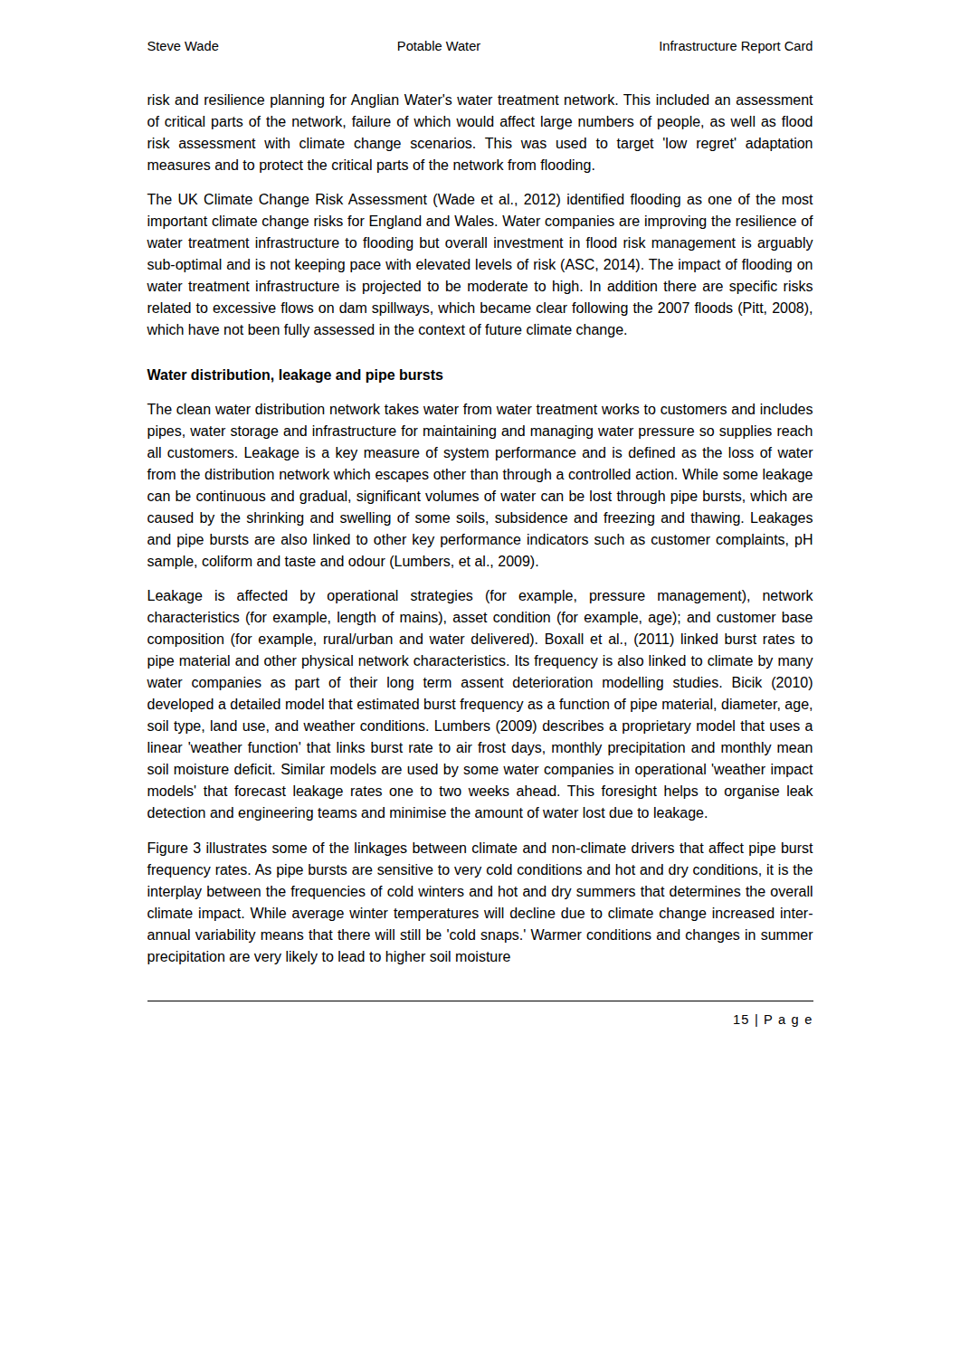Steve Wade
Potable Water
Infrastructure Report Card
risk and resilience planning for Anglian Water's water treatment network. This included an assessment of critical parts of the network, failure of which would affect large numbers of people, as well as flood risk assessment with climate change scenarios. This was used to target 'low regret' adaptation measures and to protect the critical parts of the network from flooding.
The UK Climate Change Risk Assessment (Wade et al., 2012) identified flooding as one of the most important climate change risks for England and Wales. Water companies are improving the resilience of water treatment infrastructure to flooding but overall investment in flood risk management is arguably sub-optimal and is not keeping pace with elevated levels of risk (ASC, 2014). The impact of flooding on water treatment infrastructure is projected to be moderate to high. In addition there are specific risks related to excessive flows on dam spillways, which became clear following the 2007 floods (Pitt, 2008), which have not been fully assessed in the context of future climate change.
Water distribution, leakage and pipe bursts
The clean water distribution network takes water from water treatment works to customers and includes pipes, water storage and infrastructure for maintaining and managing water pressure so supplies reach all customers. Leakage is a key measure of system performance and is defined as the loss of water from the distribution network which escapes other than through a controlled action. While some leakage can be continuous and gradual, significant volumes of water can be lost through pipe bursts, which are caused by the shrinking and swelling of some soils, subsidence and freezing and thawing. Leakages and pipe bursts are also linked to other key performance indicators such as customer complaints, pH sample, coliform and taste and odour (Lumbers, et al., 2009).
Leakage is affected by operational strategies (for example, pressure management), network characteristics (for example, length of mains), asset condition (for example, age); and customer base composition (for example, rural/urban and water delivered). Boxall et al., (2011) linked burst rates to pipe material and other physical network characteristics. Its frequency is also linked to climate by many water companies as part of their long term assent deterioration modelling studies. Bicik (2010) developed a detailed model that estimated burst frequency as a function of pipe material, diameter, age, soil type, land use, and weather conditions. Lumbers (2009) describes a proprietary model that uses a linear 'weather function' that links burst rate to air frost days, monthly precipitation and monthly mean soil moisture deficit. Similar models are used by some water companies in operational 'weather impact models' that forecast leakage rates one to two weeks ahead. This foresight helps to organise leak detection and engineering teams and minimise the amount of water lost due to leakage.
Figure 3 illustrates some of the linkages between climate and non-climate drivers that affect pipe burst frequency rates. As pipe bursts are sensitive to very cold conditions and hot and dry conditions, it is the interplay between the frequencies of cold winters and hot and dry summers that determines the overall climate impact. While average winter temperatures will decline due to climate change increased inter-annual variability means that there will still be 'cold snaps.' Warmer conditions and changes in summer precipitation are very likely to lead to higher soil moisture
15 | P a g e